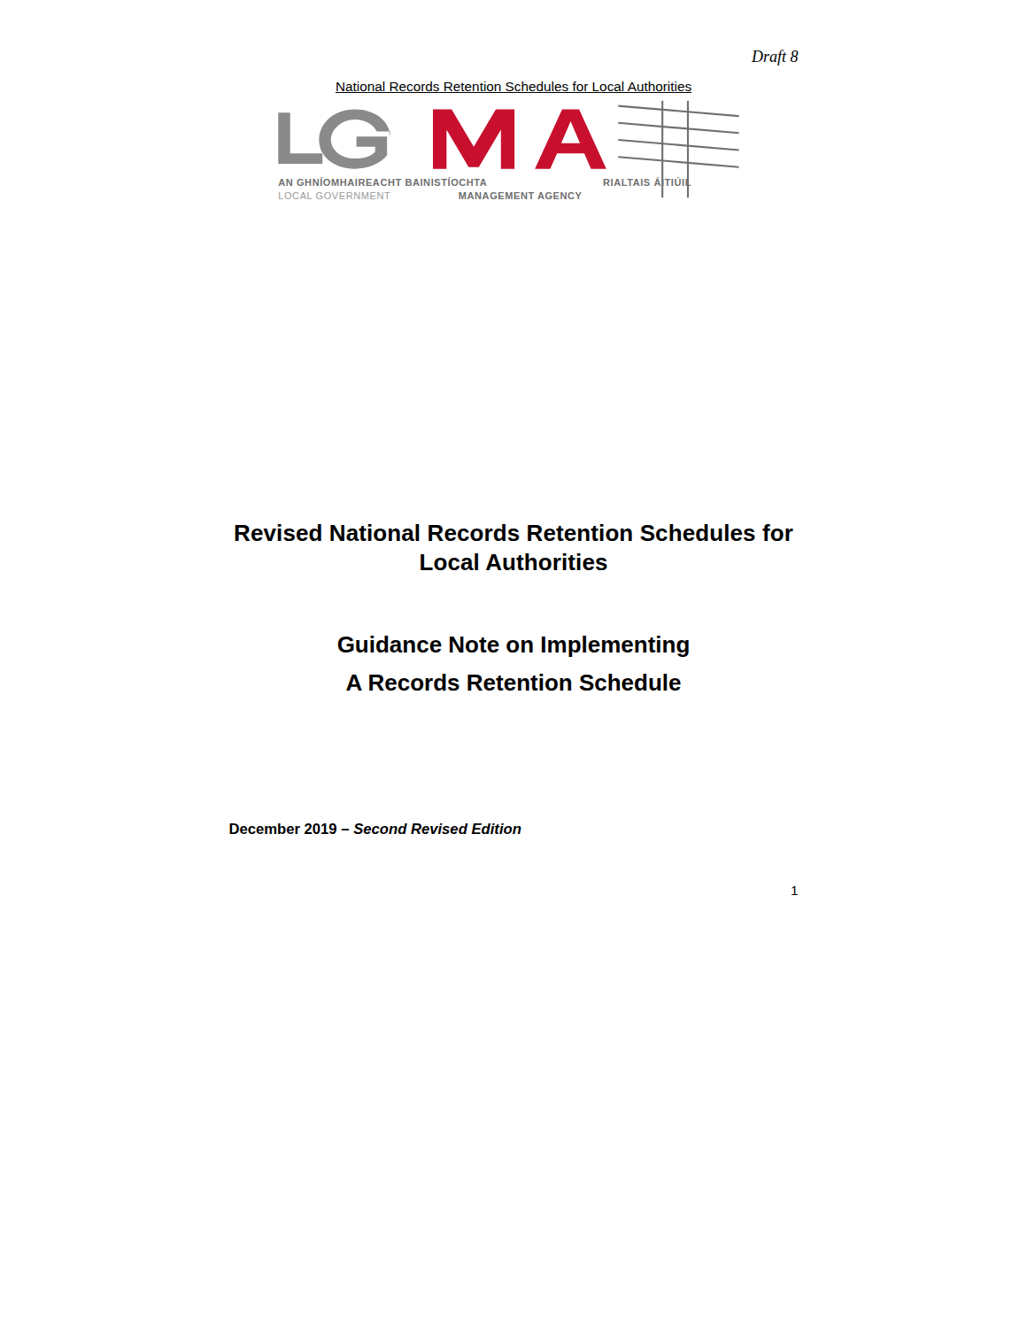Draft 8
National Records Retention Schedules for Local Authorities
LGMA logo AN GHNÍOMHAIREACHT BAINISTÍOCHTA RIALTAIS ÁITIÚIL LOCAL GOVERNMENT MANAGEMENT AGENCY
Revised National Records Retention Schedules for
Local Authorities
Guidance Note on Implementing A Records Retention Schedule
December 2019 – Second Revised Edition
1